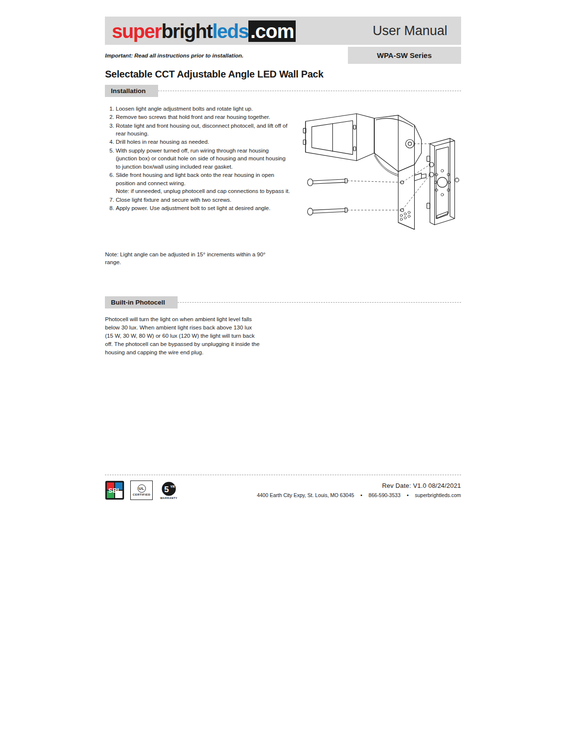super bright leds.com
User Manual
Important: Read all instructions prior to installation.
WPA-SW Series
Selectable CCT Adjustable Angle LED Wall Pack
Installation
Loosen light angle adjustment bolts and rotate light up.
Remove two screws that hold front and rear housing together.
Rotate light and front housing out, disconnect photocell, and lift off of rear housing.
Drill holes in rear housing as needed.
With supply power turned off, run wiring through rear housing (junction box) or conduit hole on side of housing and mount housing to junction box/wall using included rear gasket.
Slide front housing and light back onto the rear housing in open position and connect wiring. Note: if unneeded, unplug photocell and cap connections to bypass it.
Close light fixture and secure with two screws.
Apply power. Use adjustment bolt to set light at desired angle.
Note: Light angle can be adjusted in 15° increments within a 90° range.
Built-in Photocell
Photocell will turn the light on when ambient light level falls below 30 lux. When ambient light rises back above 130 lux (15 W, 30 W, 80 W) or 60 lux (120 W) the light will turn back off. The photocell can be bypassed by unplugging it inside the housing and capping the wire end plug.
SBL
UL
CERTIFIED
5 YR WARRANTY
Rev Date: V1.0 08/24/2021
4400 Earth City Expy, St. Louis, MO 63045 • 866-590-3533 • superbrightleds.com